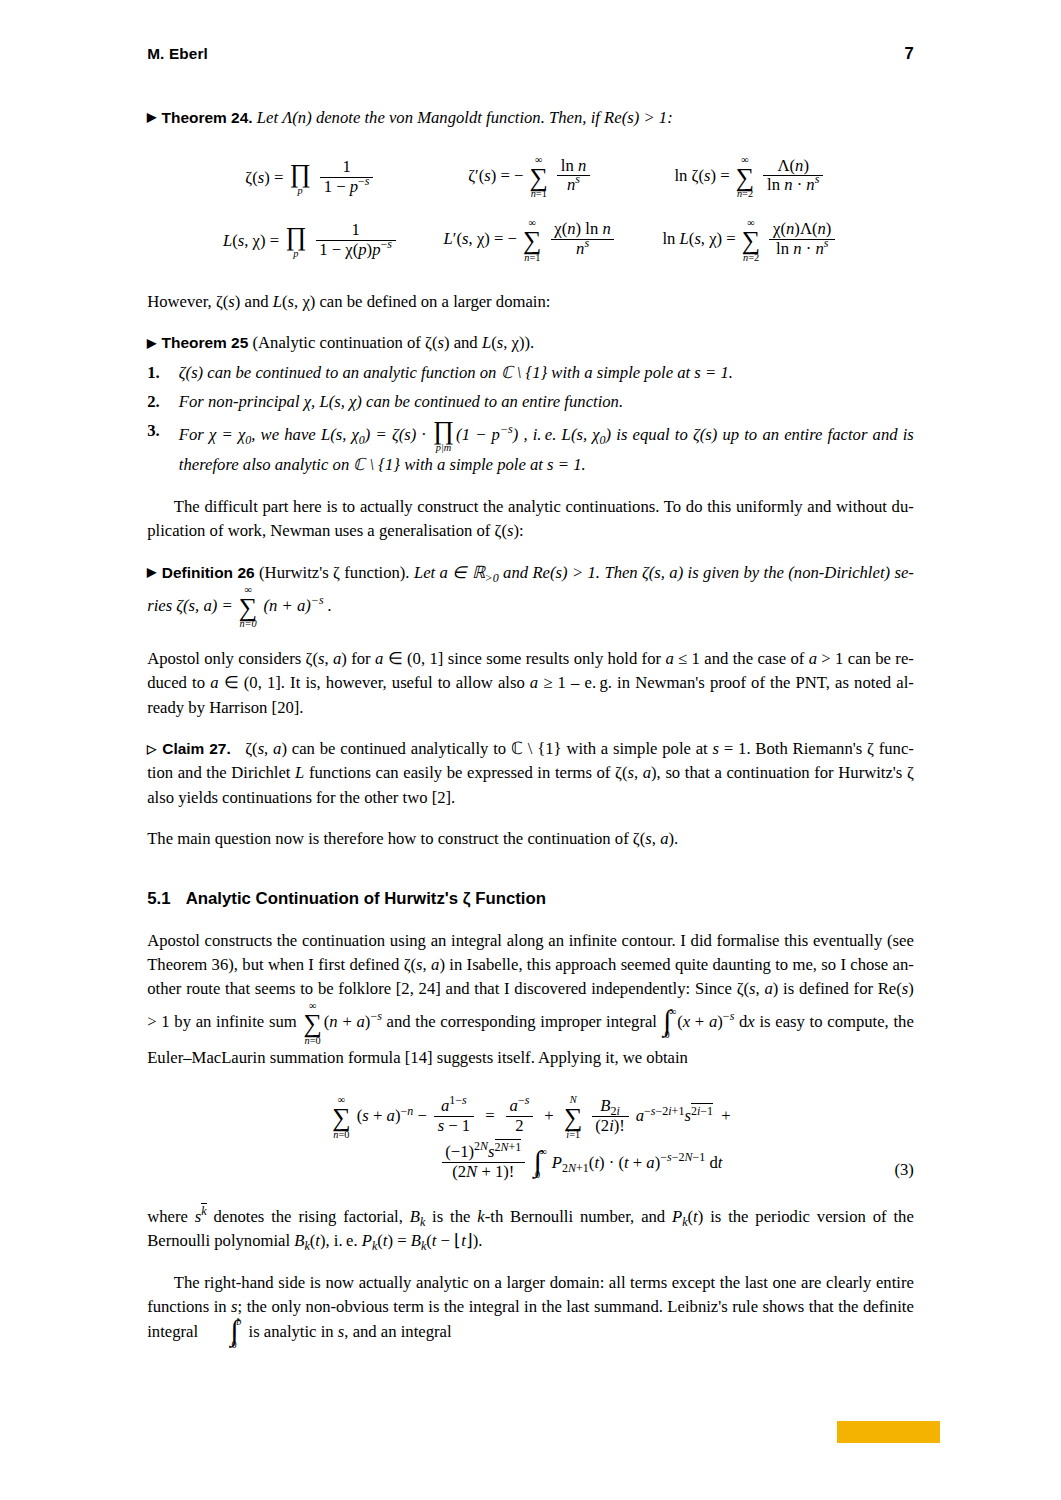M. Eberl 7
Theorem 24. Let Λ(n) denote the von Mangoldt function. Then, if Re(s) > 1:
| ζ( s ) = ∏ p 1 1 − p − s | ζ′( s ) = − ∞ ∑ n =1 ln n n s | ln ζ( s ) = ∞ ∑ n =2 Λ( n ) ln n · n s |
| L ( s , χ) = ∏ p 1 1 − χ( p ) p − s | L ′( s , χ) = − ∞ ∑ n =1 χ( n ) ln n n s | ln L ( s , χ) = ∞ ∑ n =2 χ( n )Λ( n ) ln n · n s |
However, ζ(s) and L(s, χ) can be defined on a larger domain:
Theorem 25 (Analytic continuation of ζ(s) and L(s, χ)).
1. ζ(s) can be continued to an analytic function on ℂ \ {1} with a simple pole at s = 1.
2. For non-principal χ, L(s, χ) can be continued to an entire function.
3. For χ = χ0, we have L(s, χ0) = ζ(s) · ∏p|m(1 − p−s) , i. e. L(s, χ0) is equal to ζ(s) up to an entire factor and is therefore also analytic on ℂ \ {1} with a simple pole at s = 1.
The difficult part here is to actually construct the analytic continuations. To do this uniformly and without duplication of work, Newman uses a generalisation of ζ(s):
Definition 26 (Hurwitz's ζ function). Let a ∈ ℝ>0 and Re(s) > 1. Then ζ(s, a) is given by the (non-Dirichlet) series ζ(s, a) = ∞∑n=0 (n + a)−s .
Apostol only considers ζ(s, a) for a ∈ (0, 1] since some results only hold for a ≤ 1 and the case of a > 1 can be reduced to a ∈ (0, 1]. It is, however, useful to allow also a ≥ 1 – e. g. in Newman's proof of the PNT, as noted already by Harrison [20].
Claim 27. ζ(s, a) can be continued analytically to ℂ \ {1} with a simple pole at s = 1. Both Riemann's ζ function and the Dirichlet L functions can easily be expressed in terms of ζ(s, a), so that a continuation for Hurwitz's ζ also yields continuations for the other two [2].
The main question now is therefore how to construct the continuation of ζ(s, a).
5.1 Analytic Continuation of Hurwitz's ζ Function
Apostol constructs the continuation using an integral along an infinite contour. I did formalise this eventually (see Theorem 36), but when I first defined ζ(s, a) in Isabelle, this approach seemed quite daunting to me, so I chose another route that seems to be folklore [2, 24] and that I discovered independently: Since ζ(s, a) is defined for Re(s) > 1 by an infinite sum ∞∑n=0(n + a)−s and the corresponding improper integral ∫∞0(x + a)−s dx is easy to compute, the Euler–MacLaurin summation formula [14] suggests itself. Applying it, we obtain
∞∑n=0 (s + a)−n − a1−s s − 1 = a−s 2 + N∑i=1 B2i(2i)! a−s−2i+1s2i−1 + (−1)2Ns2N+1(2N + 1)! ∫∞0 P2N+1(t) · (t + a)−s−2N−1 dt (3)
where sk denotes the rising factorial, Bk is the k-th Bernoulli number, and Pk(t) is the periodic version of the Bernoulli polynomial Bk(t), i. e. Pk(t) = Bk(t − ⌊t⌋).
The right-hand side is now actually analytic on a larger domain: all terms except the last one are clearly entire functions in s; the only non-obvious term is the integral in the last summand. Leibniz's rule shows that the definite integral ∫b 0 is analytic in s, and an integral